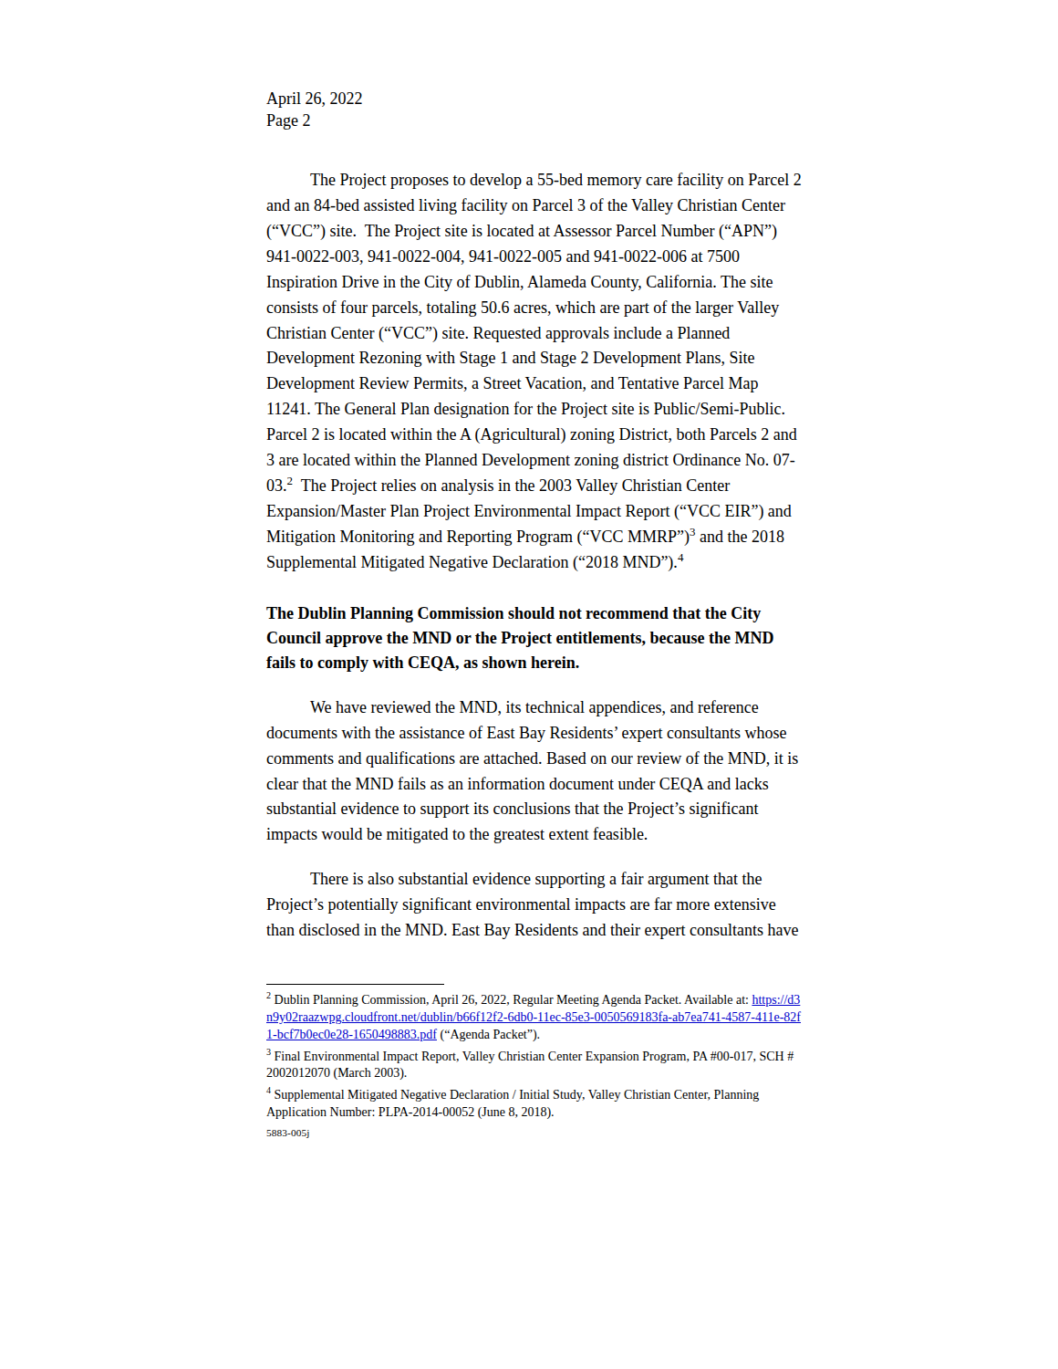April 26, 2022
Page 2
The Project proposes to develop a 55-bed memory care facility on Parcel 2 and an 84-bed assisted living facility on Parcel 3 of the Valley Christian Center (“VCC”) site. The Project site is located at Assessor Parcel Number (“APN”) 941-0022-003, 941-0022-004, 941-0022-005 and 941-0022-006 at 7500 Inspiration Drive in the City of Dublin, Alameda County, California. The site consists of four parcels, totaling 50.6 acres, which are part of the larger Valley Christian Center (“VCC”) site. Requested approvals include a Planned Development Rezoning with Stage 1 and Stage 2 Development Plans, Site Development Review Permits, a Street Vacation, and Tentative Parcel Map 11241. The General Plan designation for the Project site is Public/Semi-Public. Parcel 2 is located within the A (Agricultural) zoning District, both Parcels 2 and 3 are located within the Planned Development zoning district Ordinance No. 07-03.2 The Project relies on analysis in the 2003 Valley Christian Center Expansion/Master Plan Project Environmental Impact Report (“VCC EIR”) and Mitigation Monitoring and Reporting Program (“VCC MMRP”)3 and the 2018 Supplemental Mitigated Negative Declaration (“2018 MND”).4
The Dublin Planning Commission should not recommend that the City Council approve the MND or the Project entitlements, because the MND fails to comply with CEQA, as shown herein.
We have reviewed the MND, its technical appendices, and reference documents with the assistance of East Bay Residents’ expert consultants whose comments and qualifications are attached. Based on our review of the MND, it is clear that the MND fails as an information document under CEQA and lacks substantial evidence to support its conclusions that the Project’s significant impacts would be mitigated to the greatest extent feasible.
There is also substantial evidence supporting a fair argument that the Project’s potentially significant environmental impacts are far more extensive than disclosed in the MND. East Bay Residents and their expert consultants have
2 Dublin Planning Commission, April 26, 2022, Regular Meeting Agenda Packet. Available at: https://d3n9y02raazwpg.cloudfront.net/dublin/b66f12f2-6db0-11ec-85e3-0050569183fa-ab7ea741-4587-411e-82f1-bcf7b0ec0e28-1650498883.pdf (“Agenda Packet”).
3 Final Environmental Impact Report, Valley Christian Center Expansion Program, PA #00-017, SCH # 2002012070 (March 2003).
4 Supplemental Mitigated Negative Declaration / Initial Study, Valley Christian Center, Planning Application Number: PLPA-2014-00052 (June 8, 2018).
5883-005j